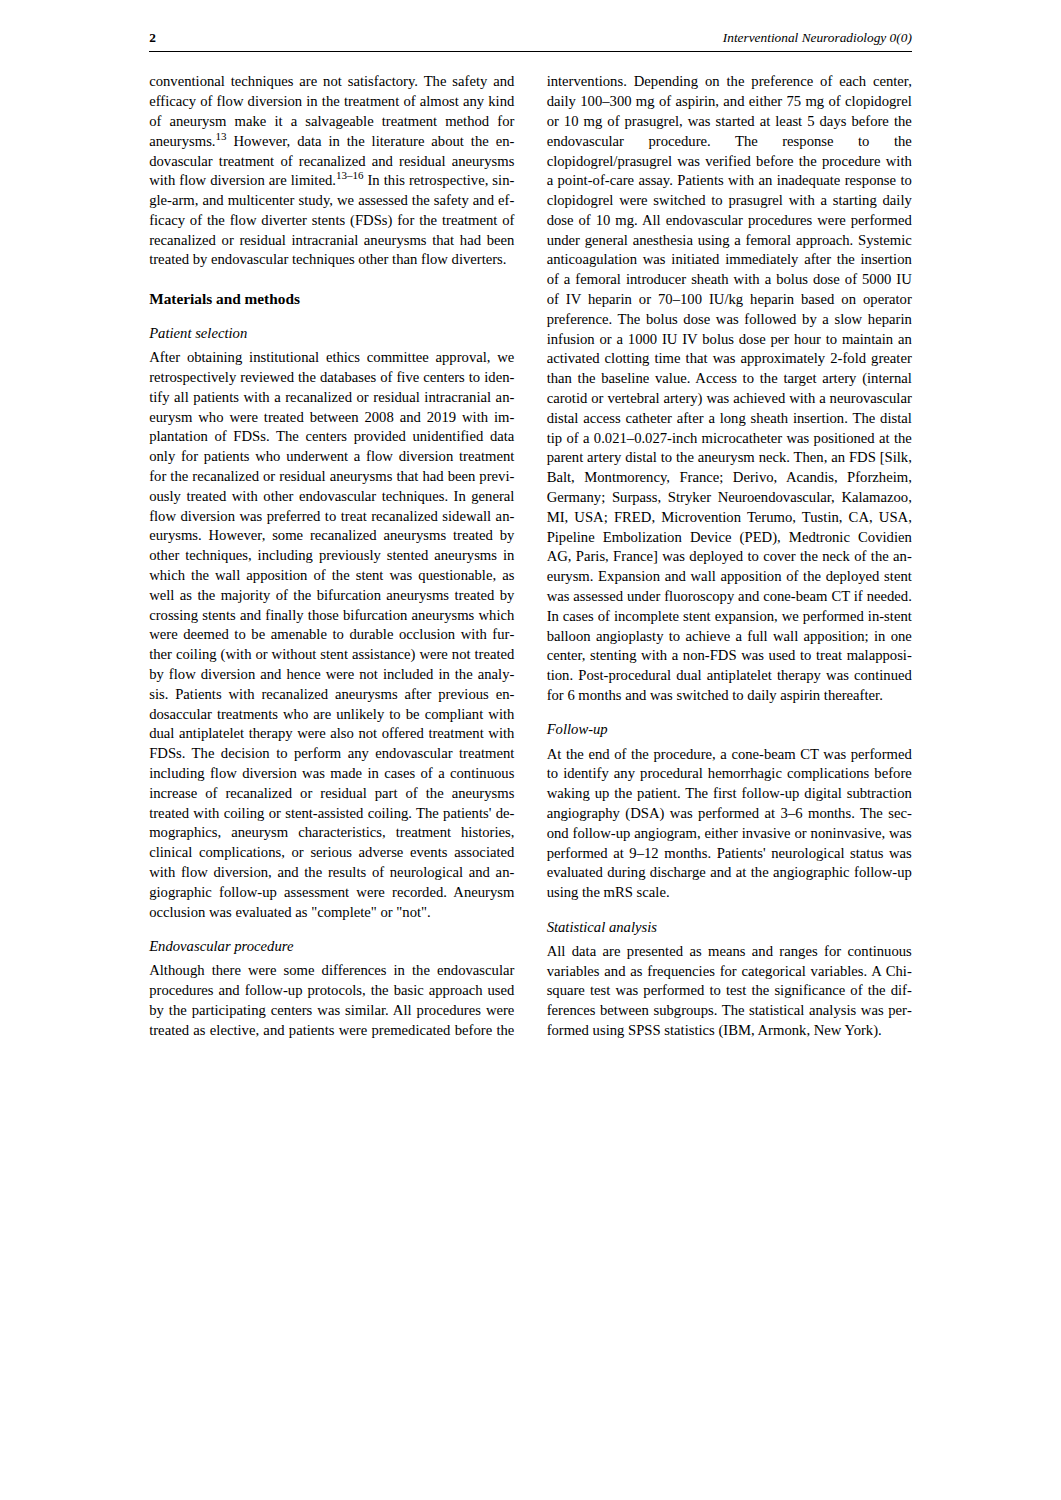2 Interventional Neuroradiology 0(0)
conventional techniques are not satisfactory. The safety and efficacy of flow diversion in the treatment of almost any kind of aneurysm make it a salvageable treatment method for aneurysms.13 However, data in the literature about the endovascular treatment of recanalized and residual aneurysms with flow diversion are limited.13–16 In this retrospective, single-arm, and multicenter study, we assessed the safety and efficacy of the flow diverter stents (FDSs) for the treatment of recanalized or residual intracranial aneurysms that had been treated by endovascular techniques other than flow diverters.
Materials and methods
Patient selection
After obtaining institutional ethics committee approval, we retrospectively reviewed the databases of five centers to identify all patients with a recanalized or residual intracranial aneurysm who were treated between 2008 and 2019 with implantation of FDSs. The centers provided unidentified data only for patients who underwent a flow diversion treatment for the recanalized or residual aneurysms that had been previously treated with other endovascular techniques. In general flow diversion was preferred to treat recanalized sidewall aneurysms. However, some recanalized aneurysms treated by other techniques, including previously stented aneurysms in which the wall apposition of the stent was questionable, as well as the majority of the bifurcation aneurysms treated by crossing stents and finally those bifurcation aneurysms which were deemed to be amenable to durable occlusion with further coiling (with or without stent assistance) were not treated by flow diversion and hence were not included in the analysis. Patients with recanalized aneurysms after previous endosaccular treatments who are unlikely to be compliant with dual antiplatelet therapy were also not offered treatment with FDSs. The decision to perform any endovascular treatment including flow diversion was made in cases of a continuous increase of recanalized or residual part of the aneurysms treated with coiling or stent-assisted coiling. The patients' demographics, aneurysm characteristics, treatment histories, clinical complications, or serious adverse events associated with flow diversion, and the results of neurological and angiographic follow-up assessment were recorded. Aneurysm occlusion was evaluated as "complete" or "not".
Endovascular procedure
Although there were some differences in the endovascular procedures and follow-up protocols, the basic approach used by the participating centers was similar. All procedures were treated as elective, and patients were premedicated before the interventions. Depending on the preference of each center, daily 100–300 mg of aspirin, and either 75 mg of clopidogrel or 10 mg of prasugrel, was started at least 5 days before the endovascular procedure. The response to the clopidogrel/prasugrel was verified before the procedure with a point-of-care assay. Patients with an inadequate response to clopidogrel were switched to prasugrel with a starting daily dose of 10 mg. All endovascular procedures were performed under general anesthesia using a femoral approach. Systemic anticoagulation was initiated immediately after the insertion of a femoral introducer sheath with a bolus dose of 5000 IU of IV heparin or 70–100 IU/kg heparin based on operator preference. The bolus dose was followed by a slow heparin infusion or a 1000 IU IV bolus dose per hour to maintain an activated clotting time that was approximately 2-fold greater than the baseline value. Access to the target artery (internal carotid or vertebral artery) was achieved with a neurovascular distal access catheter after a long sheath insertion. The distal tip of a 0.021–0.027-inch microcatheter was positioned at the parent artery distal to the aneurysm neck. Then, an FDS [Silk, Balt, Montmorency, France; Derivo, Acandis, Pforzheim, Germany; Surpass, Stryker Neuroendovascular, Kalamazoo, MI, USA; FRED, Microvention Terumo, Tustin, CA, USA, Pipeline Embolization Device (PED), Medtronic Covidien AG, Paris, France] was deployed to cover the neck of the aneurysm. Expansion and wall apposition of the deployed stent was assessed under fluoroscopy and cone-beam CT if needed. In cases of incomplete stent expansion, we performed in-stent balloon angioplasty to achieve a full wall apposition; in one center, stenting with a non-FDS was used to treat malapposition. Post-procedural dual antiplatelet therapy was continued for 6 months and was switched to daily aspirin thereafter.
Follow-up
At the end of the procedure, a cone-beam CT was performed to identify any procedural hemorrhagic complications before waking up the patient. The first follow-up digital subtraction angiography (DSA) was performed at 3–6 months. The second follow-up angiogram, either invasive or noninvasive, was performed at 9–12 months. Patients' neurological status was evaluated during discharge and at the angiographic follow-up using the mRS scale.
Statistical analysis
All data are presented as means and ranges for continuous variables and as frequencies for categorical variables. A Chi-square test was performed to test the significance of the differences between subgroups. The statistical analysis was performed using SPSS statistics (IBM, Armonk, New York).